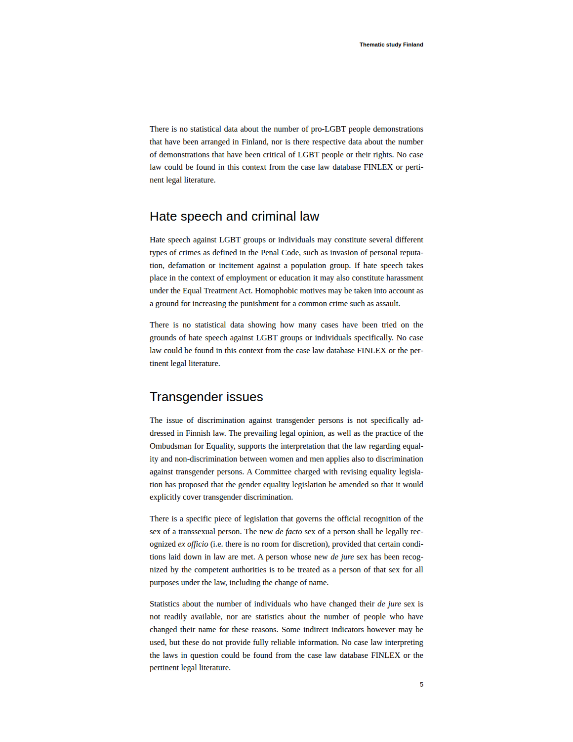Thematic study Finland
There is no statistical data about the number of pro-LGBT people demonstrations that have been arranged in Finland, nor is there respective data about the number of demonstrations that have been critical of LGBT people or their rights. No case law could be found in this context from the case law database FINLEX or pertinent legal literature.
Hate speech and criminal law
Hate speech against LGBT groups or individuals may constitute several different types of crimes as defined in the Penal Code, such as invasion of personal reputation, defamation or incitement against a population group. If hate speech takes place in the context of employment or education it may also constitute harassment under the Equal Treatment Act. Homophobic motives may be taken into account as a ground for increasing the punishment for a common crime such as assault.
There is no statistical data showing how many cases have been tried on the grounds of hate speech against LGBT groups or individuals specifically. No case law could be found in this context from the case law database FINLEX or the pertinent legal literature.
Transgender issues
The issue of discrimination against transgender persons is not specifically addressed in Finnish law. The prevailing legal opinion, as well as the practice of the Ombudsman for Equality, supports the interpretation that the law regarding equality and non-discrimination between women and men applies also to discrimination against transgender persons. A Committee charged with revising equality legislation has proposed that the gender equality legislation be amended so that it would explicitly cover transgender discrimination.
There is a specific piece of legislation that governs the official recognition of the sex of a transsexual person. The new de facto sex of a person shall be legally recognized ex officio (i.e. there is no room for discretion), provided that certain conditions laid down in law are met. A person whose new de jure sex has been recognized by the competent authorities is to be treated as a person of that sex for all purposes under the law, including the change of name.
Statistics about the number of individuals who have changed their de jure sex is not readily available, nor are statistics about the number of people who have changed their name for these reasons. Some indirect indicators however may be used, but these do not provide fully reliable information. No case law interpreting the laws in question could be found from the case law database FINLEX or the pertinent legal literature.
5